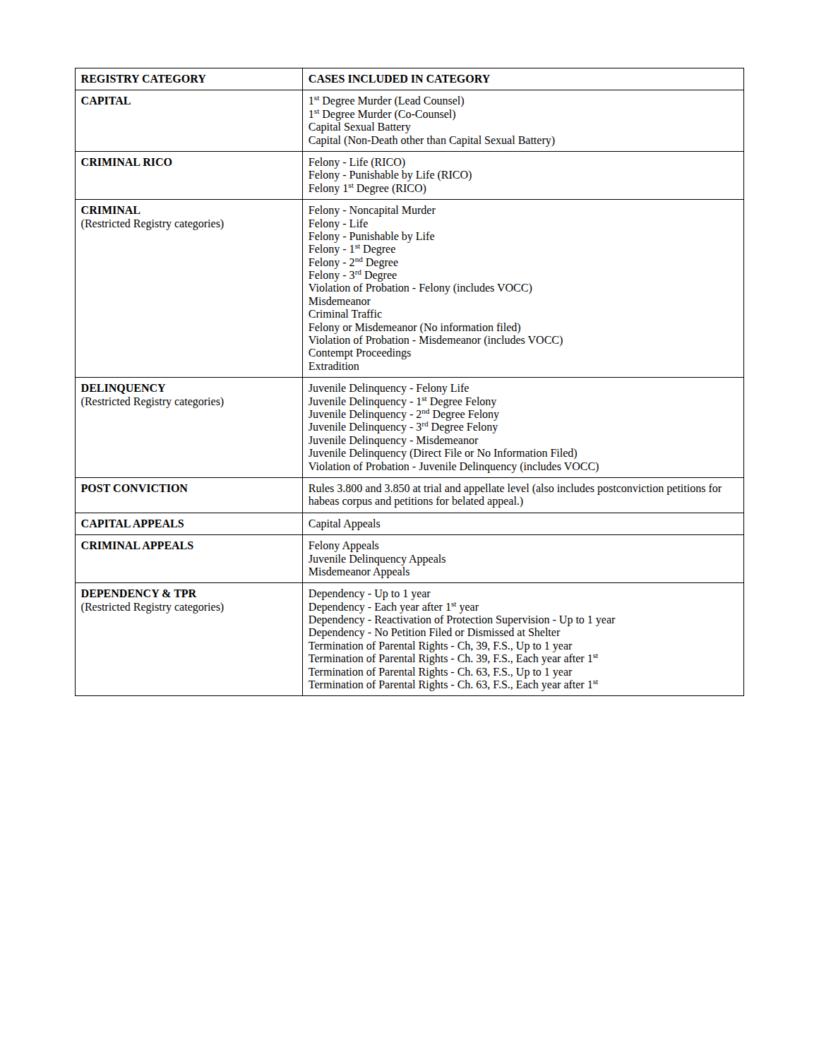| REGISTRY CATEGORY | CASES INCLUDED IN CATEGORY |
| --- | --- |
| CAPITAL | 1 st Degree Murder (Lead Counsel) 1 st Degree Murder (Co-Counsel) Capital Sexual Battery Capital (Non-Death other than Capital Sexual Battery) |
| CRIMINAL RICO | Felony - Life (RICO) Felony - Punishable by Life (RICO) Felony 1 st Degree (RICO) |
| CRIMINAL (Restricted Registry categories) | Felony - Noncapital Murder Felony - Life Felony - Punishable by Life Felony - 1 st Degree Felony - 2 nd Degree Felony - 3 rd Degree Violation of Probation - Felony (includes VOCC) Misdemeanor Criminal Traffic Felony or Misdemeanor (No information filed) Violation of Probation - Misdemeanor (includes VOCC) Contempt Proceedings Extradition |
| DELINQUENCY (Restricted Registry categories) | Juvenile Delinquency - Felony Life Juvenile Delinquency - 1 st Degree Felony Juvenile Delinquency - 2 nd Degree Felony Juvenile Delinquency - 3 rd Degree Felony Juvenile Delinquency - Misdemeanor Juvenile Delinquency (Direct File or No Information Filed) Violation of Probation - Juvenile Delinquency (includes VOCC) |
| POST CONVICTION | Rules 3.800 and 3.850 at trial and appellate level (also includes postconviction petitions for habeas corpus and petitions for belated appeal.) |
| CAPITAL APPEALS | Capital Appeals |
| CRIMINAL APPEALS | Felony Appeals Juvenile Delinquency Appeals Misdemeanor Appeals |
| DEPENDENCY & TPR (Restricted Registry categories) | Dependency - Up to 1 year Dependency - Each year after 1 st year Dependency - Reactivation of Protection Supervision - Up to 1 year Dependency - No Petition Filed or Dismissed at Shelter Termination of Parental Rights - Ch, 39, F.S., Up to 1 year Termination of Parental Rights - Ch. 39, F.S., Each year after 1 st Termination of Parental Rights - Ch. 63, F.S., Up to 1 year Termination of Parental Rights - Ch. 63, F.S., Each year after 1 st |